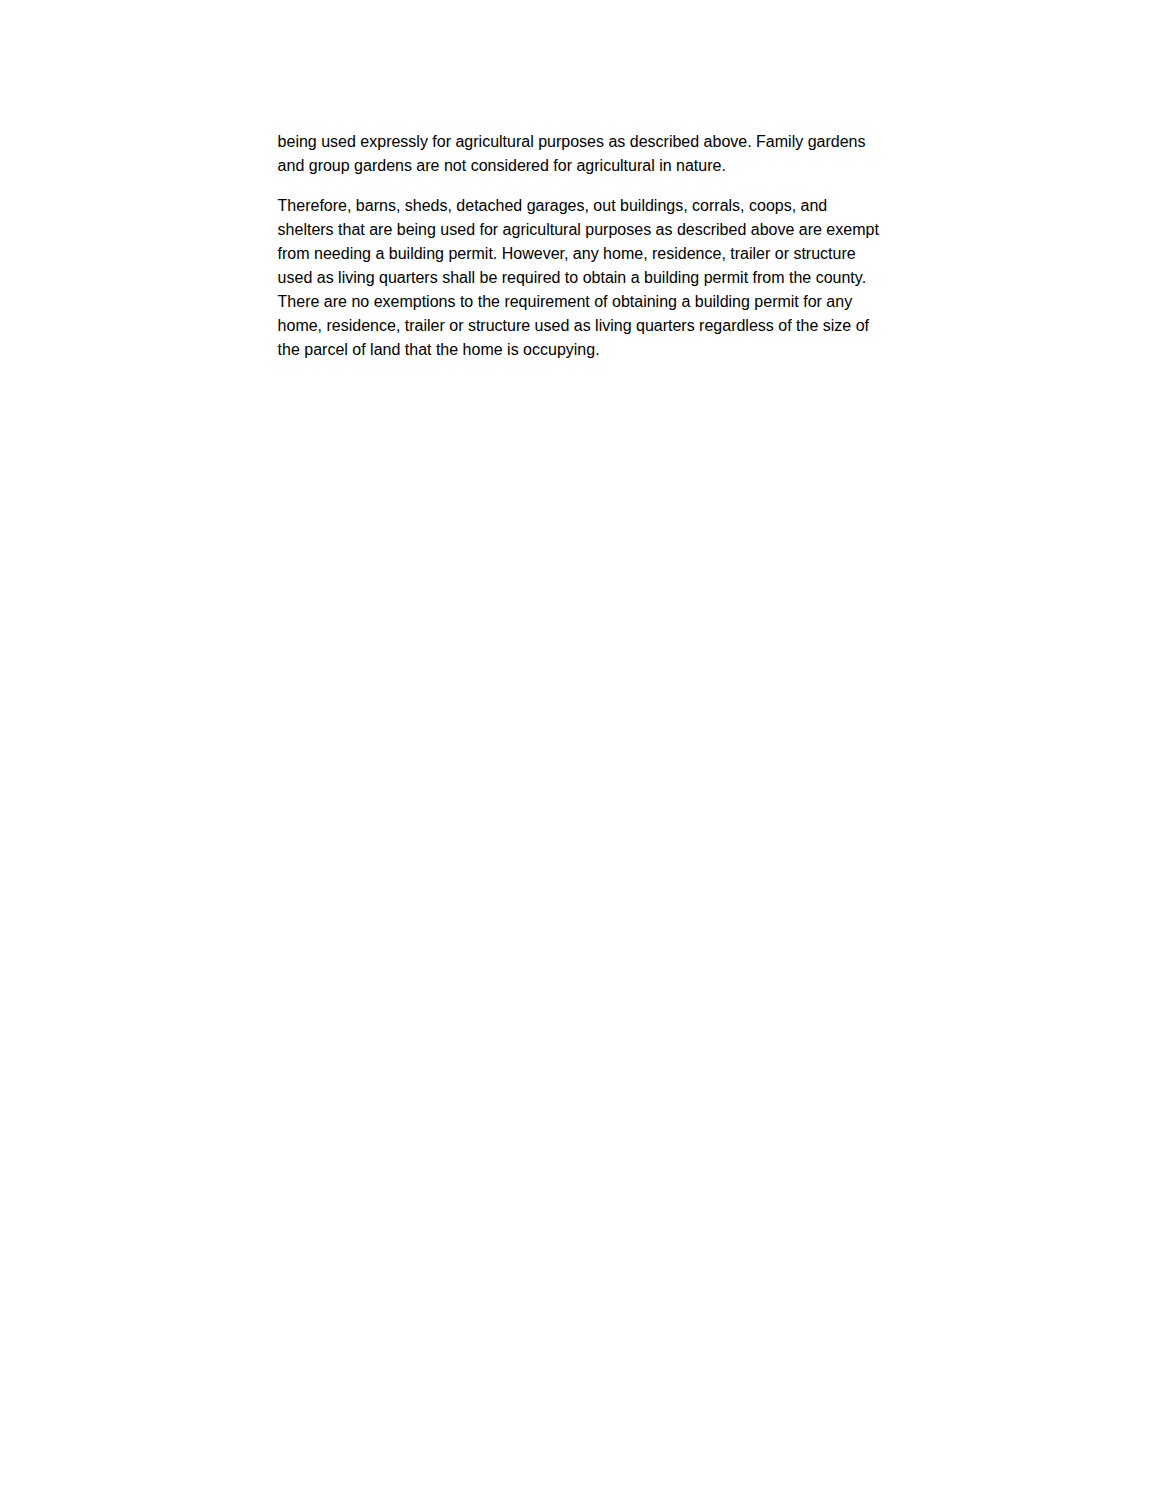being used expressly for agricultural purposes as described above. Family gardens and group gardens are not considered for agricultural in nature.
Therefore, barns, sheds, detached garages, out buildings, corrals, coops, and shelters that are being used for agricultural purposes as described above are exempt from needing a building permit. However, any home, residence, trailer or structure used as living quarters shall be required to obtain a building permit from the county. There are no exemptions to the requirement of obtaining a building permit for any home, residence, trailer or structure used as living quarters regardless of the size of the parcel of land that the home is occupying.